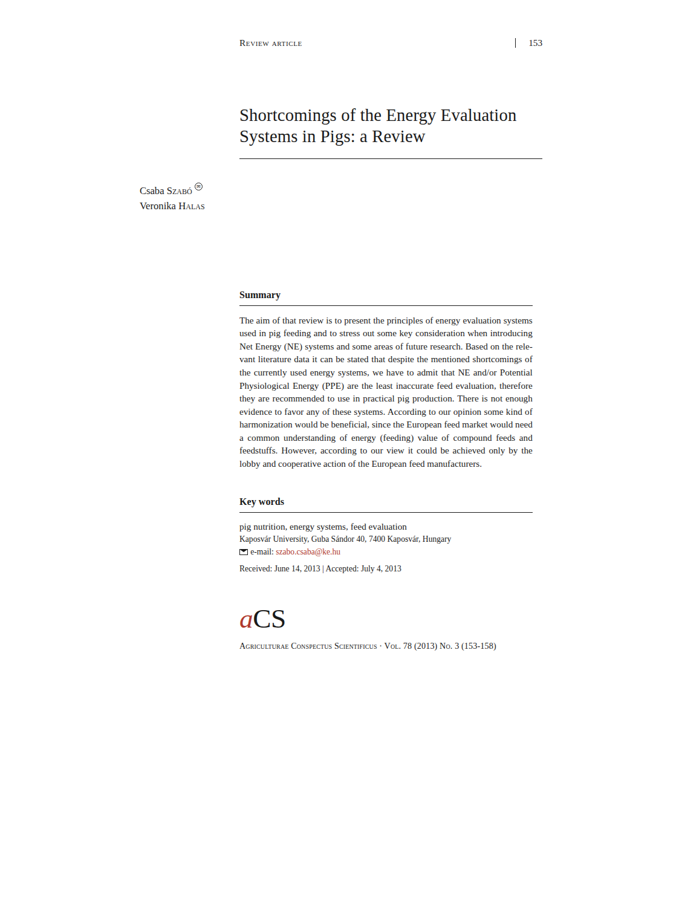Review article
153
Shortcomings of the Energy Evaluation
Systems in Pigs: a Review
Csaba Szabó ✉
Veronika Halas
Summary
The aim of that review is to present the principles of energy evaluation systems used in pig feeding and to stress out some key consideration when introducing Net Energy (NE) systems and some areas of future research. Based on the relevant literature data it can be stated that despite the mentioned shortcomings of the currently used energy systems, we have to admit that NE and/or Potential Physiological Energy (PPE) are the least inaccurate feed evaluation, therefore they are recommended to use in practical pig production. There is not enough evidence to favor any of these systems. According to our opinion some kind of harmonization would be beneficial, since the European feed market would need a common understanding of energy (feeding) value of compound feeds and feedstuffs. However, according to our view it could be achieved only by the lobby and cooperative action of the European feed manufacturers.
Key words
pig nutrition, energy systems, feed evaluation
Kaposvár University, Guba Sándor 40, 7400 Kaposvár, Hungary
e-mail: szabo.csaba@ke.hu
Received: June 14, 2013 | Accepted: July 4, 2013
aCS
Agriculturae Conspectus Scientificus · Vol. 78 (2013) No. 3 (153-158)